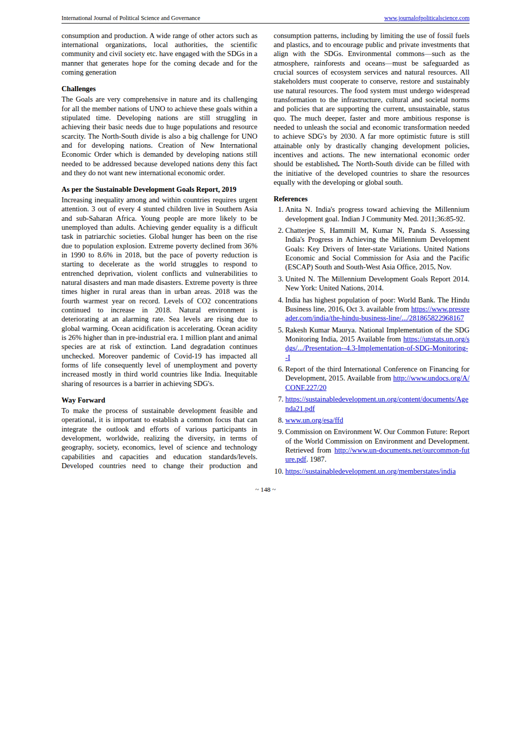International Journal of Political Science and Governance www.journalofpoliticalscience.com
consumption and production. A wide range of other actors such as international organizations, local authorities, the scientific community and civil society etc. have engaged with the SDGs in a manner that generates hope for the coming decade and for the coming generation
Challenges
The Goals are very comprehensive in nature and its challenging for all the member nations of UNO to achieve these goals within a stipulated time. Developing nations are still struggling in achieving their basic needs due to huge populations and resource scarcity. The North-South divide is also a big challenge for UNO and for developing nations. Creation of New International Economic Order which is demanded by developing nations still needed to be addressed because developed nations deny this fact and they do not want new international economic order.
As per the Sustainable Development Goals Report, 2019
Increasing inequality among and within countries requires urgent attention. 3 out of every 4 stunted children live in Southern Asia and sub-Saharan Africa. Young people are more likely to be unemployed than adults. Achieving gender equality is a difficult task in patriarchic societies. Global hunger has been on the rise due to population explosion. Extreme poverty declined from 36% in 1990 to 8.6% in 2018, but the pace of poverty reduction is starting to decelerate as the world struggles to respond to entrenched deprivation, violent conflicts and vulnerabilities to natural disasters and man made disasters. Extreme poverty is three times higher in rural areas than in urban areas. 2018 was the fourth warmest year on record. Levels of CO2 concentrations continued to increase in 2018. Natural environment is deteriorating at an alarming rate. Sea levels are rising due to global warming. Ocean acidification is accelerating. Ocean acidity is 26% higher than in pre-industrial era. 1 million plant and animal species are at risk of extinction. Land degradation continues unchecked. Moreover pandemic of Covid-19 has impacted all forms of life consequently level of unemployment and poverty increased mostly in third world countries like India. Inequitable sharing of resources is a barrier in achieving SDG's.
Way Forward
To make the process of sustainable development feasible and operational, it is important to establish a common focus that can integrate the outlook and efforts of various participants in development, worldwide, realizing the diversity, in terms of geography, society, economics, level of science and technology capabilities and capacities and education standards/levels. Developed countries need to change their production and consumption patterns, including by limiting the use of fossil fuels and plastics, and to encourage public and private investments that align with the SDGs. Environmental commons—such as the atmosphere, rainforests and oceans—must be safeguarded as crucial sources of ecosystem services and natural resources. All stakeholders must cooperate to conserve, restore and sustainably use natural resources. The food system must undergo widespread transformation to the infrastructure, cultural and societal norms and policies that are supporting the current, unsustainable, status quo. The much deeper, faster and more ambitious response is needed to unleash the social and economic transformation needed to achieve SDG's by 2030. A far more optimistic future is still attainable only by drastically changing development policies, incentives and actions. The new international economic order should be established. The North-South divide can be filled with the initiative of the developed countries to share the resources equally with the developing or global south.
References
Anita N. India's progress toward achieving the Millennium development goal. Indian J Community Med. 2011;36:85-92.
Chatterjee S, Hammill M, Kumar N, Panda S. Assessing India's Progress in Achieving the Millennium Development Goals: Key Drivers of Inter-state Variations. United Nations Economic and Social Commission for Asia and the Pacific (ESCAP) South and South-West Asia Office, 2015, Nov.
United N. The Millennium Development Goals Report 2014. New York: United Nations, 2014.
India has highest population of poor: World Bank. The Hindu Business line, 2016, Oct 3. available from https://www.pressreader.com/india/the-hindu-business-line/.../281865822968167
Rakesh Kumar Maurya. National Implementation of the SDG Monitoring India, 2015 Available from https://unstats.un.org/sdgs/.../Presentation--4.3-Implementation-of-SDG-Monitoring--I
Report of the third International Conference on Financing for Development, 2015. Available from http://www.undocs.org/A/CONF.227/20
https://sustainabledevelopment.un.org/content/documents/Agenda21.pdf
www.un.org/esa/ffd
Commission on Environment W. Our Common Future: Report of the World Commission on Environment and Development. Retrieved from http://www.un-documents.net/ourcommon-future.pdf. 1987.
https://sustainabledevelopment.un.org/memberstates/india
~ 148 ~